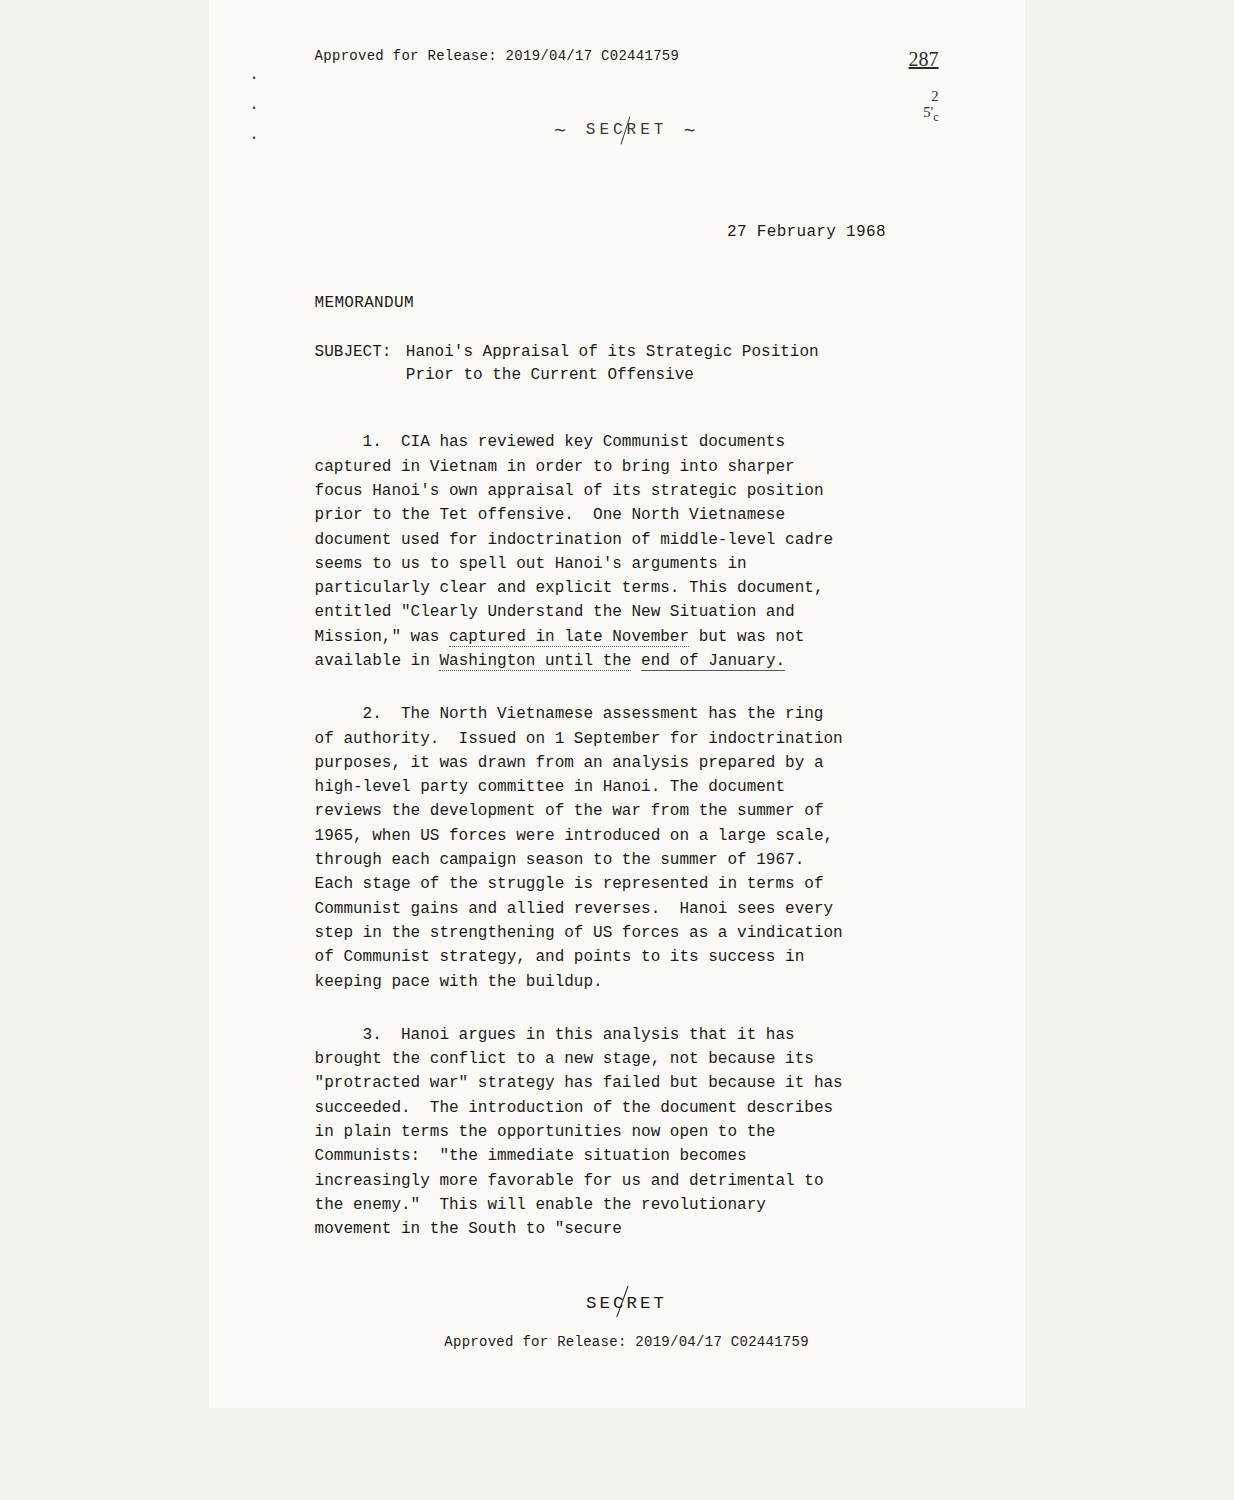.
..
.
Approved for Release: 2019/04/17 C02441759
287 2
5'c
∼SECRET∼
27 February 1968
MEMORANDUM
SUBJECT: Hanoi's Appraisal of its Strategic Position Prior to the Current Offensive
1. CIA has reviewed key Communist documents captured in Vietnam in order to bring into sharper focus Hanoi's own appraisal of its strategic position prior to the Tet offensive. One North Vietnamese document used for indoctrination of middle-level cadre seems to us to spell out Hanoi's arguments in particularly clear and explicit terms. This document, entitled "Clearly Understand the New Situation and Mission," was captured in late November but was not available in Washington until the end of January.
2. The North Vietnamese assessment has the ring of authority. Issued on 1 September for indoctrination purposes, it was drawn from an analysis prepared by a high-level party committee in Hanoi. The document reviews the development of the war from the summer of 1965, when US forces were introduced on a large scale, through each campaign season to the summer of 1967. Each stage of the struggle is represented in terms of Communist gains and allied reverses. Hanoi sees every step in the strengthening of US forces as a vindication of Communist strategy, and points to its success in keeping pace with the buildup.
3. Hanoi argues in this analysis that it has brought the conflict to a new stage, not because its "protracted war" strategy has failed but because it has succeeded. The introduction of the document describes in plain terms the opportunities now open to the Communists: "the immediate situation becomes increasingly more favorable for us and detrimental to the enemy." This will enable the revolutionary movement in the South to "secure
SECRET
Approved for Release: 2019/04/17 C02441759